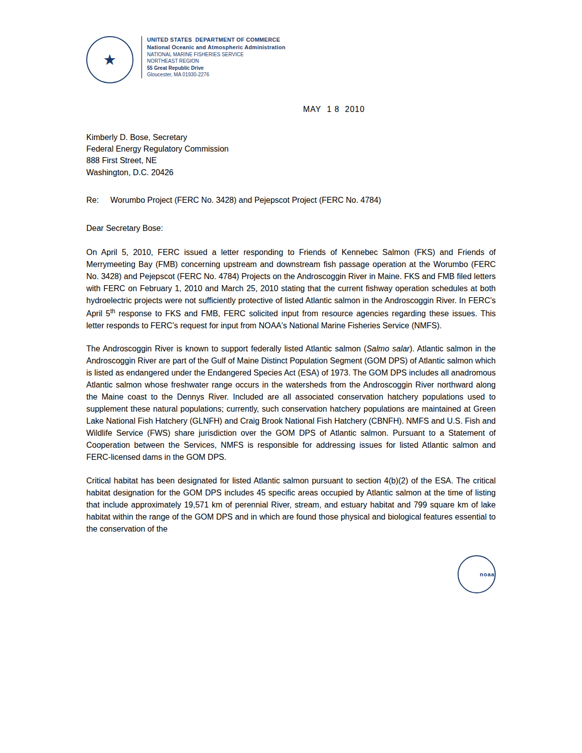★
UNITED STATES DEPARTMENT OF COMMERCE
National Oceanic and Atmospheric Administration
NATIONAL MARINE FISHERIES SERVICE
NORTHEAST REGION
55 Great Republic Drive
Gloucester, MA 01930-2276
MAY 1 8 2010
Kimberly D. Bose, Secretary
Federal Energy Regulatory Commission
888 First Street, NE
Washington, D.C. 20426
Re: Worumbo Project (FERC No. 3428) and Pejepscot Project (FERC No. 4784)
Dear Secretary Bose:
On April 5, 2010, FERC issued a letter responding to Friends of Kennebec Salmon (FKS) and Friends of Merrymeeting Bay (FMB) concerning upstream and downstream fish passage operation at the Worumbo (FERC No. 3428) and Pejepscot (FERC No. 4784) Projects on the Androscoggin River in Maine. FKS and FMB filed letters with FERC on February 1, 2010 and March 25, 2010 stating that the current fishway operation schedules at both hydroelectric projects were not sufficiently protective of listed Atlantic salmon in the Androscoggin River. In FERC's April 5th response to FKS and FMB, FERC solicited input from resource agencies regarding these issues. This letter responds to FERC's request for input from NOAA's National Marine Fisheries Service (NMFS).
The Androscoggin River is known to support federally listed Atlantic salmon (Salmo salar). Atlantic salmon in the Androscoggin River are part of the Gulf of Maine Distinct Population Segment (GOM DPS) of Atlantic salmon which is listed as endangered under the Endangered Species Act (ESA) of 1973. The GOM DPS includes all anadromous Atlantic salmon whose freshwater range occurs in the watersheds from the Androscoggin River northward along the Maine coast to the Dennys River. Included are all associated conservation hatchery populations used to supplement these natural populations; currently, such conservation hatchery populations are maintained at Green Lake National Fish Hatchery (GLNFH) and Craig Brook National Fish Hatchery (CBNFH). NMFS and U.S. Fish and Wildlife Service (FWS) share jurisdiction over the GOM DPS of Atlantic salmon. Pursuant to a Statement of Cooperation between the Services, NMFS is responsible for addressing issues for listed Atlantic salmon and FERC-licensed dams in the GOM DPS.
Critical habitat has been designated for listed Atlantic salmon pursuant to section 4(b)(2) of the ESA. The critical habitat designation for the GOM DPS includes 45 specific areas occupied by Atlantic salmon at the time of listing that include approximately 19,571 km of perennial River, stream, and estuary habitat and 799 square km of lake habitat within the range of the GOM DPS and in which are found those physical and biological features essential to the conservation of the
noaa